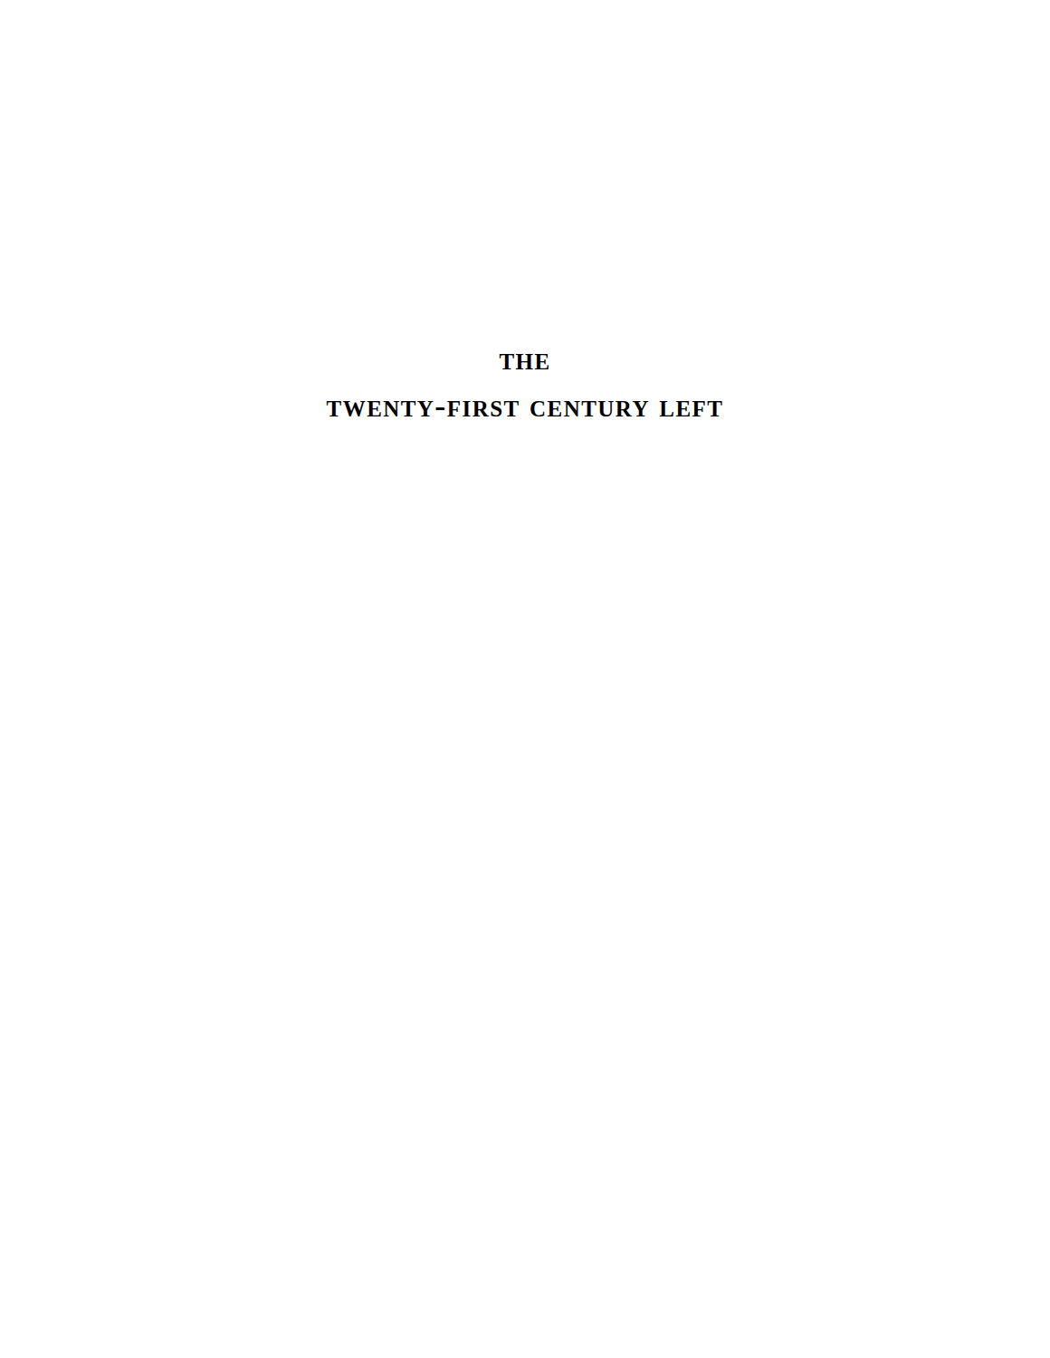The Twenty-First Century Left